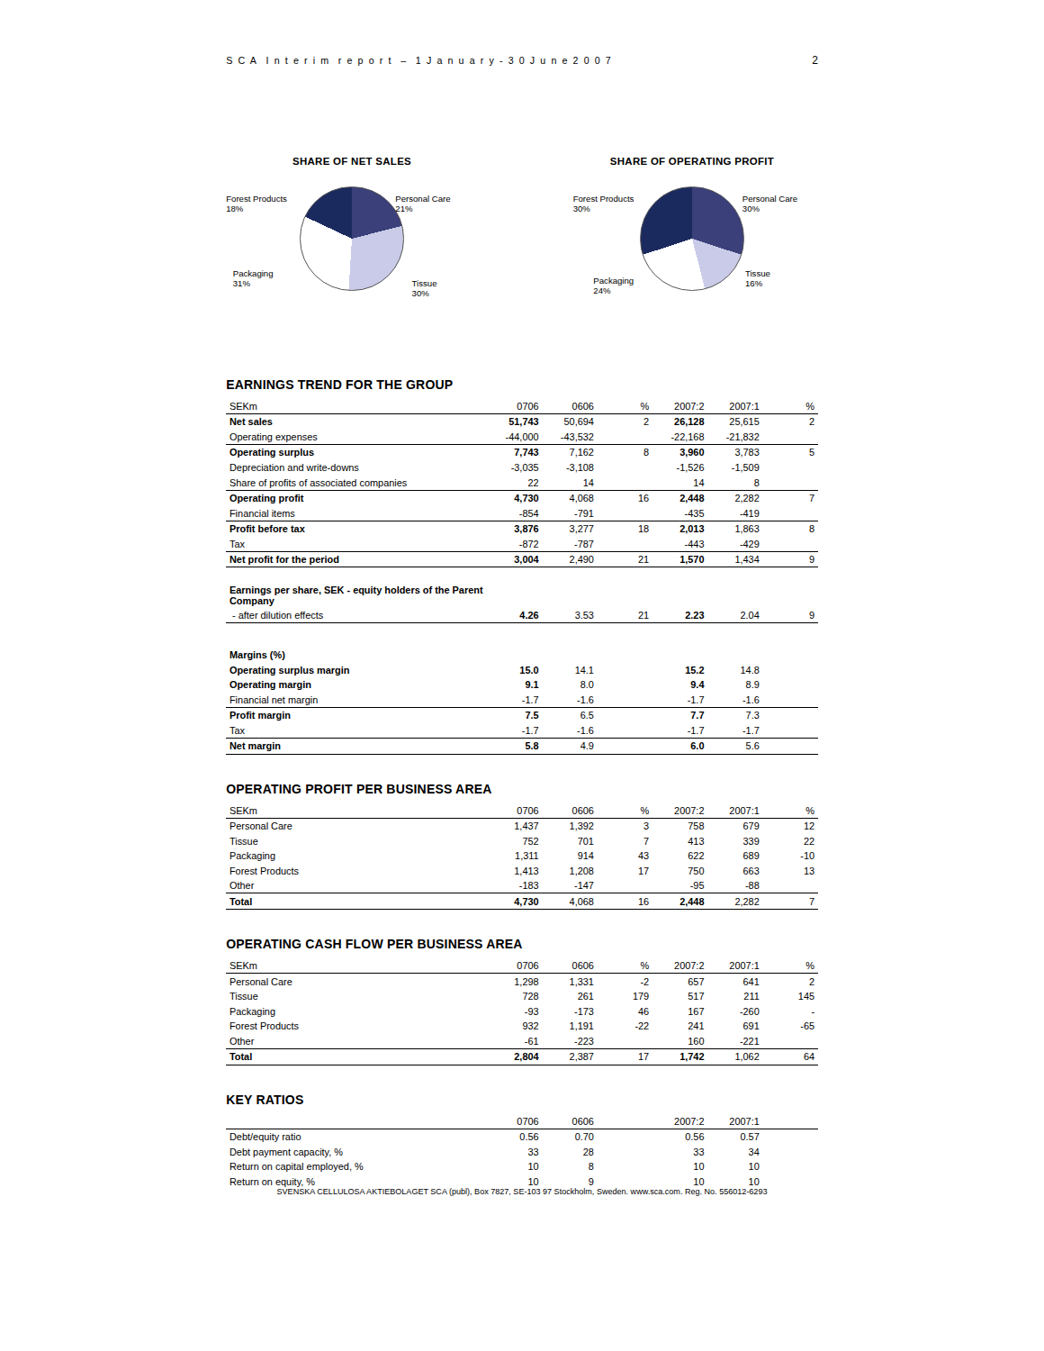S C A I n t e r i m r e p o r t – 1 J a n u a r y - 3 0 J u n e 2 0 0 7
2
SHARE OF NET SALES
Forest Products
18%
Personal Care
21%
Packaging
31%
Tissue
30%
SHARE OF OPERATING PROFIT
Forest Products
30%
Personal Care
30%
Packaging
24%
Tissue
16%
EARNINGS TREND FOR THE GROUP
| SEKm | 0706 | 0606 | % | 2007:2 | 2007:1 | % |
| --- | --- | --- | --- | --- | --- | --- |
| Net sales | 51,743 | 50,694 | 2 | 26,128 | 25,615 | 2 |
| Operating expenses | -44,000 | -43,532 | | -22,168 | -21,832 | |
| Operating surplus | 7,743 | 7,162 | 8 | 3,960 | 3,783 | 5 |
| Depreciation and write-downs | -3,035 | -3,108 | | -1,526 | -1,509 | |
| Share of profits of associated companies | 22 | 14 | | 14 | 8 | |
| Operating profit | 4,730 | 4,068 | 16 | 2,448 | 2,282 | 7 |
| Financial items | -854 | -791 | | -435 | -419 | |
| Profit before tax | 3,876 | 3,277 | 18 | 2,013 | 1,863 | 8 |
| Tax | -872 | -787 | | -443 | -429 | |
| Net profit for the period | 3,004 | 2,490 | 21 | 1,570 | 1,434 | 9 |
| Earnings per share, SEK - equity holders of the Parent Company | | | | | | |
| - after dilution effects | 4.26 | 3.53 | 21 | 2.23 | 2.04 | 9 |
| Margins (%) | | | | | | |
| Operating surplus margin | 15.0 | 14.1 | | 15.2 | 14.8 | |
| Operating margin | 9.1 | 8.0 | | 9.4 | 8.9 | |
| Financial net margin | -1.7 | -1.6 | | -1.7 | -1.6 | |
| Profit margin | 7.5 | 6.5 | | 7.7 | 7.3 | |
| Tax | -1.7 | -1.6 | | -1.7 | -1.7 | |
| Net margin | 5.8 | 4.9 | | 6.0 | 5.6 | |
OPERATING PROFIT PER BUSINESS AREA
| SEKm | 0706 | 0606 | % | 2007:2 | 2007:1 | % |
| --- | --- | --- | --- | --- | --- | --- |
| Personal Care | 1,437 | 1,392 | 3 | 758 | 679 | 12 |
| Tissue | 752 | 701 | 7 | 413 | 339 | 22 |
| Packaging | 1,311 | 914 | 43 | 622 | 689 | -10 |
| Forest Products | 1,413 | 1,208 | 17 | 750 | 663 | 13 |
| Other | -183 | -147 | | -95 | -88 | |
| Total | 4,730 | 4,068 | 16 | 2,448 | 2,282 | 7 |
OPERATING CASH FLOW PER BUSINESS AREA
| SEKm | 0706 | 0606 | % | 2007:2 | 2007:1 | % |
| --- | --- | --- | --- | --- | --- | --- |
| Personal Care | 1,298 | 1,331 | -2 | 657 | 641 | 2 |
| Tissue | 728 | 261 | 179 | 517 | 211 | 145 |
| Packaging | -93 | -173 | 46 | 167 | -260 | - |
| Forest Products | 932 | 1,191 | -22 | 241 | 691 | -65 |
| Other | -61 | -223 | | 160 | -221 | |
| Total | 2,804 | 2,387 | 17 | 1,742 | 1,062 | 64 |
KEY RATIOS
| | 0706 | 0606 | | 2007:2 | 2007:1 | |
| --- | --- | --- | --- | --- | --- | --- |
| Debt/equity ratio | 0.56 | 0.70 | | 0.56 | 0.57 | |
| Debt payment capacity, % | 33 | 28 | | 33 | 34 | |
| Return on capital employed, % | 10 | 8 | | 10 | 10 | |
| Return on equity, % | 10 | 9 | | 10 | 10 | |
SVENSKA CELLULOSA AKTIEBOLAGET SCA (publ), Box 7827, SE-103 97 Stockholm, Sweden. www.sca.com. Reg. No. 556012-6293